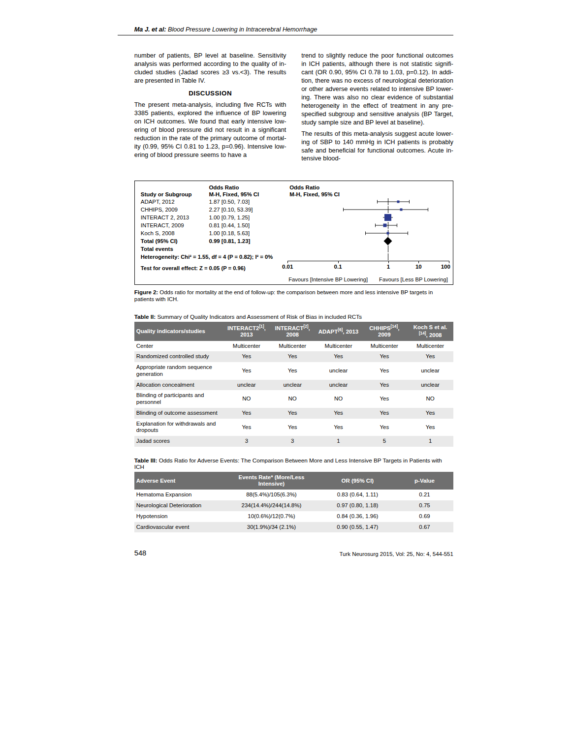Ma J. et al: Blood Pressure Lowering in Intracerebral Hemorrhage
number of patients, BP level at baseline. Sensitivity analysis was performed according to the quality of included studies (Jadad scores ≥3 vs.<3). The results are presented in Table IV.
DISCUSSION
The present meta-analysis, including five RCTs with 3385 patients, explored the influence of BP lowering on ICH outcomes. We found that early intensive lowering of blood pressure did not result in a significant reduction in the rate of the primary outcome of mortality (0.99, 95% CI 0.81 to 1.23, p=0.96). Intensive lowering of blood pressure seems to have a
trend to slightly reduce the poor functional outcomes in ICH patients, although there is not statistic significant (OR 0.90, 95% CI 0.78 to 1.03, p=0.12). In addition, there was no excess of neurological deterioration or other adverse events related to intensive BP lowering. There was also no clear evidence of substantial heterogeneity in the effect of treatment in any prespecified subgroup and sensitive analysis (BP Target, study sample size and BP level at baseline).
The results of this meta-analysis suggest acute lowering of SBP to 140 mmHg in ICH patients is probably safe and beneficial for functional outcomes. Acute intensive blood-
| | Odds Ratio | Odds Ratio |
| --- | --- | --- |
| Study or Subgroup | M-H, Fixed, 95% CI | M-H, Fixed, 95% CI |
| ADAPT, 2012 | 1.87 [0.50, 7.03] | |
| CHHIPS, 2009 | 2.27 [0.10, 53.39] | |
| INTERACT 2, 2013 | 1.00 [0.79, 1.25] | |
| INTERACT, 2009 | 0.81 [0.44, 1.50] | |
| Koch S, 2008 | 1.00 [0.18, 5.63] | |
| Total (95% CI) | 0.99 [0.81, 1.23] | |
| Total events | | |
| Heterogeneity: Chi² = 1.55, df = 4 (P = 0.82); I² = 0% | |
| Test for overall effect: Z = 0.05 (P = 0.96) | 0.01 0.1 1 10 100 |
| | Favours [Intensive BP Lowering] Favours [Less BP Lowering] |
Figure 2: Odds ratio for mortality at the end of follow-up: the comparison between more and less intensive BP targets in patients with ICH.
Table II: Summary of Quality Indicators and Assessment of Risk of Bias in included RCTs
| Quality indicators/studies | INTERACT2 [1] , 2013 | INTERACT [2] , 2008 | ADAPT [6] , 2013 | CHHIPS [14] , 2009 | Koch S et al. [14] , 2008 |
| --- | --- | --- | --- | --- | --- |
| Center | Multicenter | Multicenter | Multicenter | Multicenter | Multicenter |
| Randomized controlled study | Yes | Yes | Yes | Yes | Yes |
| Appropriate random sequence generation | Yes | Yes | unclear | Yes | unclear |
| Allocation concealment | unclear | unclear | unclear | Yes | unclear |
| Blinding of participants and personnel | NO | NO | NO | Yes | NO |
| Blinding of outcome assessment | Yes | Yes | Yes | Yes | Yes |
| Explanation for withdrawals and dropouts | Yes | Yes | Yes | Yes | Yes |
| Jadad scores | 3 | 3 | 1 | 5 | 1 |
Table III: Odds Ratio for Adverse Events: The Comparison Between More and Less Intensive BP Targets in Patients with ICH
| Adverse Event | Events Rate* (More/Less Intensive) | OR (95% CI) | p-Value |
| --- | --- | --- | --- |
| Hematoma Expansion | 88(5.4%)/105(6.3%) | 0.83 (0.64, 1.11) | 0.21 |
| Neurological Deterioration | 234(14.4%)/244(14.8%) | 0.97 (0.80, 1.18) | 0.75 |
| Hypotension | 10(0.6%)/12(0.7%) | 0.84 (0.36, 1.96) | 0.69 |
| Cardiovascular event | 30(1.9%)/34 (2.1%) | 0.90 (0.55, 1.47) | 0.67 |
548
Turk Neurosurg 2015, Vol: 25, No: 4, 544-551